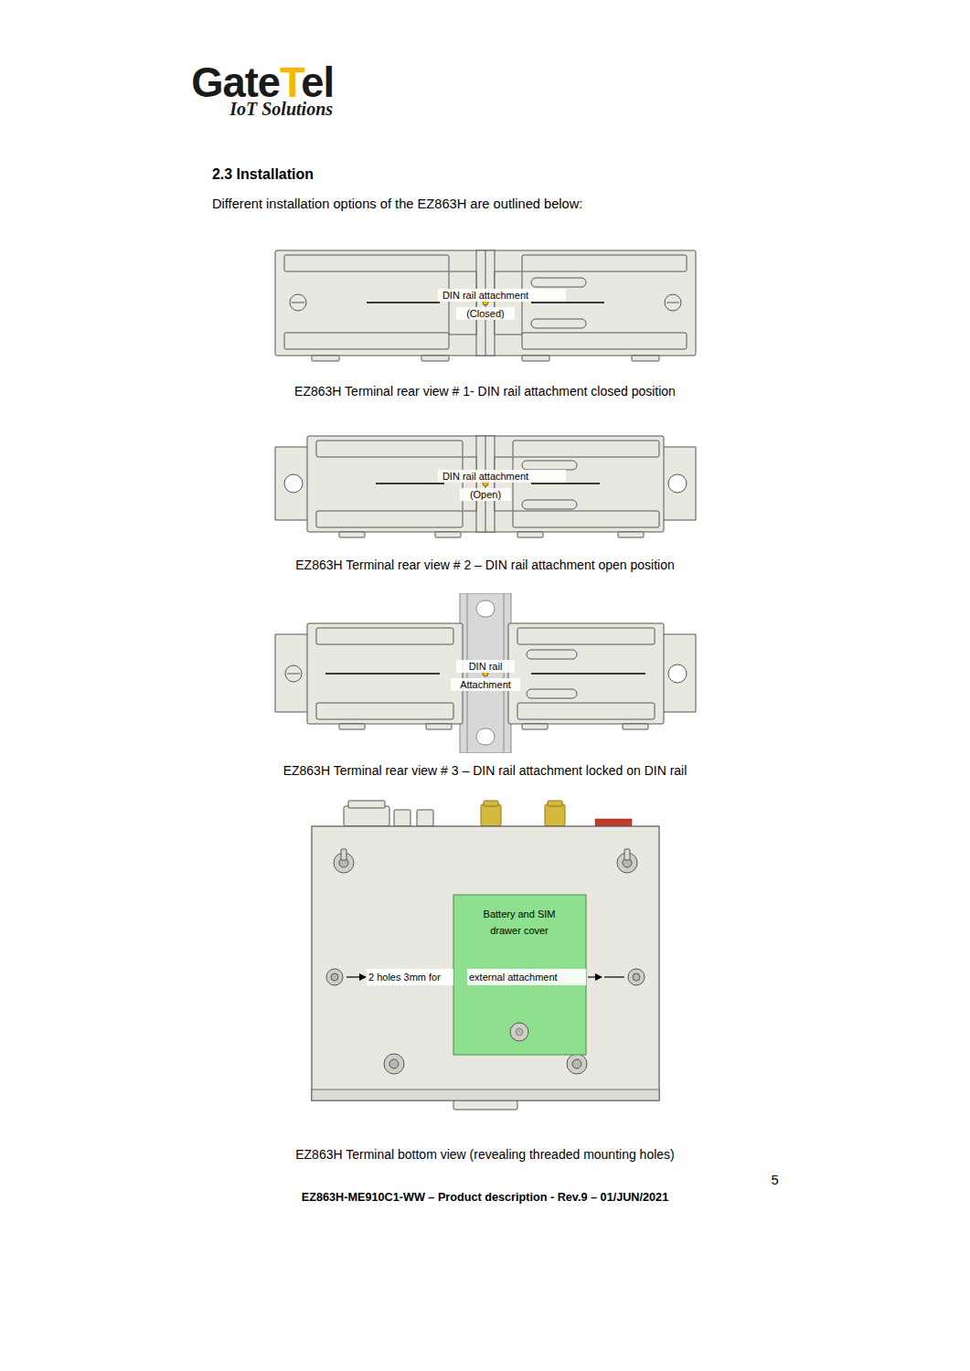GateTel
IoT Solutions
2.3 Installation
Different installation options of the EZ863H are outlined below:
DIN rail attachment (Closed)
EZ863H Terminal rear view # 1- DIN rail attachment closed position
DIN rail attachment (Open)
EZ863H Terminal rear view # 2 – DIN rail attachment open position
DIN rail Attachment
EZ863H Terminal rear view # 3 – DIN rail attachment locked on DIN rail
Battery and SIM drawer cover 2 holes 3mm for external attachment
EZ863H Terminal bottom view (revealing threaded mounting holes)
5
EZ863H-ME910C1-WW – Product description - Rev.9 – 01/JUN/2021